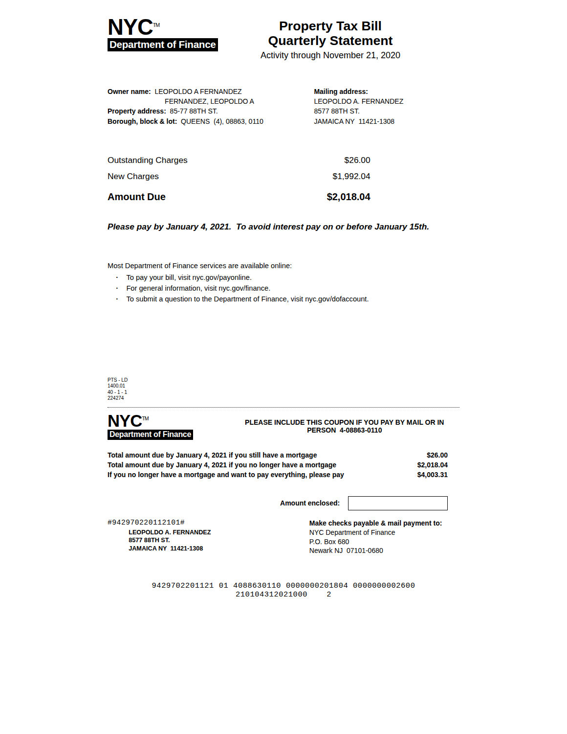NYCTM
Department of Finance
Property Tax Bill
Quarterly Statement
Activity through November 21, 2020
Owner name: LEOPOLDO A FERNANDEZ
FERNANDEZ, LEOPOLDO A
Property address: 85-77 88TH ST.
Borough, block & lot: QUEENS (4), 08863, 0110
Mailing address:
LEOPOLDO A. FERNANDEZ
8577 88TH ST.
JAMAICA NY 11421-1308
| Outstanding Charges | $26.00 |
| New Charges | $1,992.04 |
| Amount Due | $2,018.04 |
Please pay by January 4, 2021. To avoid interest pay on or before January 15th.
Most Department of Finance services are available online:
To pay your bill, visit nyc.gov/payonline.
For general information, visit nyc.gov/finance.
To submit a question to the Department of Finance, visit nyc.gov/dofaccount.
PTS - LD
1400.01
40 - 1 - 1
224274
NYCTM
Department of Finance
PLEASE INCLUDE THIS COUPON IF YOU PAY BY MAIL OR IN PERSON 4-08863-0110
| Total amount due by January 4, 2021 if you still have a mortgage | $26.00 |
| Total amount due by January 4, 2021 if you no longer have a mortgage | $2,018.04 |
| If you no longer have a mortgage and want to pay everything, please pay | $4,003.31 |
Amount enclosed:
#942970220112101#
LEOPOLDO A. FERNANDEZ
8577 88TH ST.
JAMAICA NY 11421-1308
Make checks payable & mail payment to:
NYC Department of Finance
P.O. Box 680
Newark NJ 07101-0680
9429702201121 01 4088630110 0000000201804 0000000002600 210104312021000 2